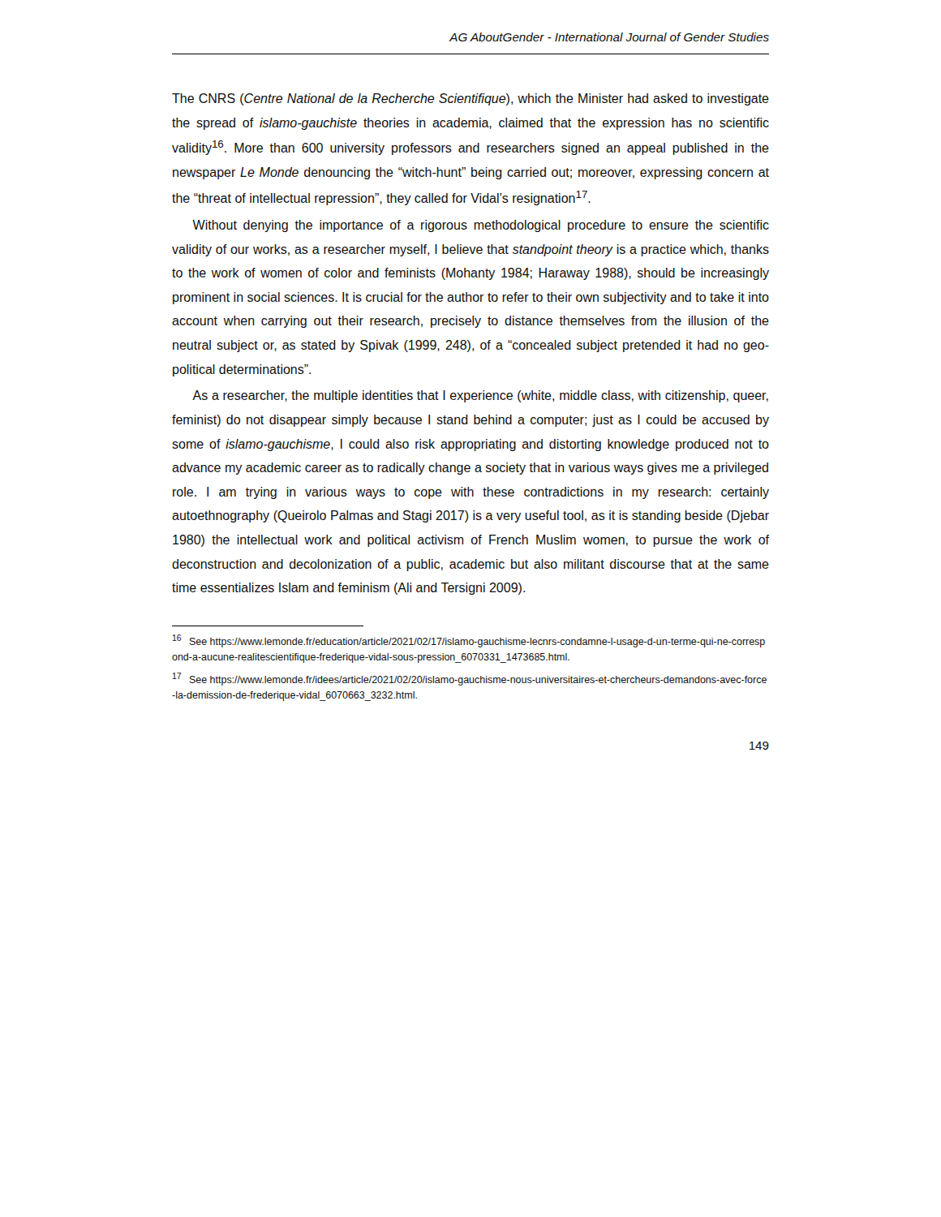AG AboutGender - International Journal of Gender Studies
The CNRS (Centre National de la Recherche Scientifique), which the Minister had asked to investigate the spread of islamo-gauchiste theories in academia, claimed that the expression has no scientific validity16. More than 600 university professors and researchers signed an appeal published in the newspaper Le Monde denouncing the “witch-hunt” being carried out; moreover, expressing concern at the “threat of intellectual repression”, they called for Vidal’s resignation17.
Without denying the importance of a rigorous methodological procedure to ensure the scientific validity of our works, as a researcher myself, I believe that standpoint theory is a practice which, thanks to the work of women of color and feminists (Mohanty 1984; Haraway 1988), should be increasingly prominent in social sciences. It is crucial for the author to refer to their own subjectivity and to take it into account when carrying out their research, precisely to distance themselves from the illusion of the neutral subject or, as stated by Spivak (1999, 248), of a “concealed subject pretended it had no geo-political determinations”.
As a researcher, the multiple identities that I experience (white, middle class, with citizenship, queer, feminist) do not disappear simply because I stand behind a computer; just as I could be accused by some of islamo-gauchisme, I could also risk appropriating and distorting knowledge produced not to advance my academic career as to radically change a society that in various ways gives me a privileged role. I am trying in various ways to cope with these contradictions in my research: certainly autoethnography (Queirolo Palmas and Stagi 2017) is a very useful tool, as it is standing beside (Djebar 1980) the intellectual work and political activism of French Muslim women, to pursue the work of deconstruction and decolonization of a public, academic but also militant discourse that at the same time essentializes Islam and feminism (Ali and Tersigni 2009).
16See https://www.lemonde.fr/education/article/2021/02/17/islamo-gauchisme-lecnrs-condamne-l-usage-d-un-terme-qui-ne-correspond-a-aucune-realitescientifique-frederique-vidal-sous-pression_6070331_1473685.html.
17See https://www.lemonde.fr/idees/article/2021/02/20/islamo-gauchisme-nous-universitaires-et-chercheurs-demandons-avec-force-la-demission-de-frederique-vidal_6070663_3232.html.
149